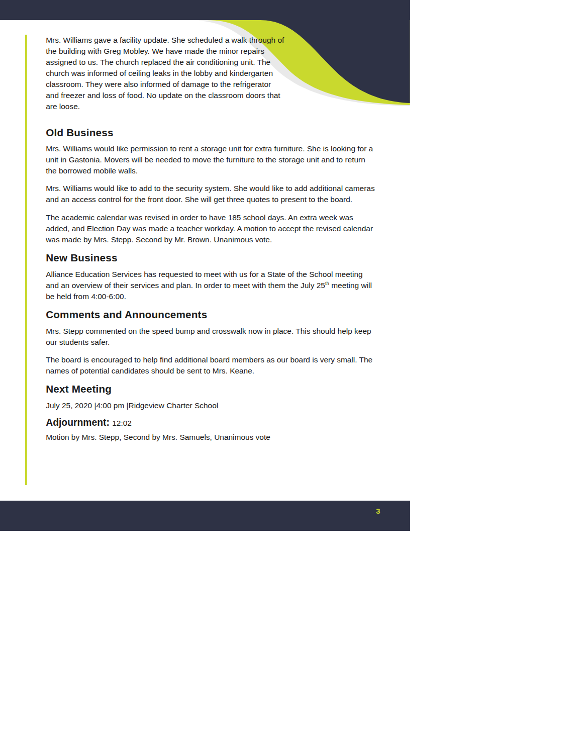Mrs. Williams gave a facility update. She scheduled a walk through of the building with Greg Mobley. We have made the minor repairs assigned to us. The church replaced the air conditioning unit. The church was informed of ceiling leaks in the lobby and kindergarten classroom. They were also informed of damage to the refrigerator and freezer and loss of food. No update on the classroom doors that are loose.
Old Business
Mrs. Williams would like permission to rent a storage unit for extra furniture. She is looking for a unit in Gastonia. Movers will be needed to move the furniture to the storage unit and to return the borrowed mobile walls.
Mrs. Williams would like to add to the security system. She would like to add additional cameras and an access control for the front door. She will get three quotes to present to the board.
The academic calendar was revised in order to have 185 school days. An extra week was added, and Election Day was made a teacher workday. A motion to accept the revised calendar was made by Mrs. Stepp. Second by Mr. Brown. Unanimous vote.
New Business
Alliance Education Services has requested to meet with us for a State of the School meeting and an overview of their services and plan. In order to meet with them the July 25th meeting will be held from 4:00-6:00.
Comments and Announcements
Mrs. Stepp commented on the speed bump and crosswalk now in place. This should help keep our students safer.
The board is encouraged to help find additional board members as our board is very small. The names of potential candidates should be sent to Mrs. Keane.
Next Meeting
July 25, 2020 |4:00 pm |Ridgeview Charter School
Adjournment: 12:02
Motion by Mrs. Stepp, Second by Mrs. Samuels, Unanimous vote
3